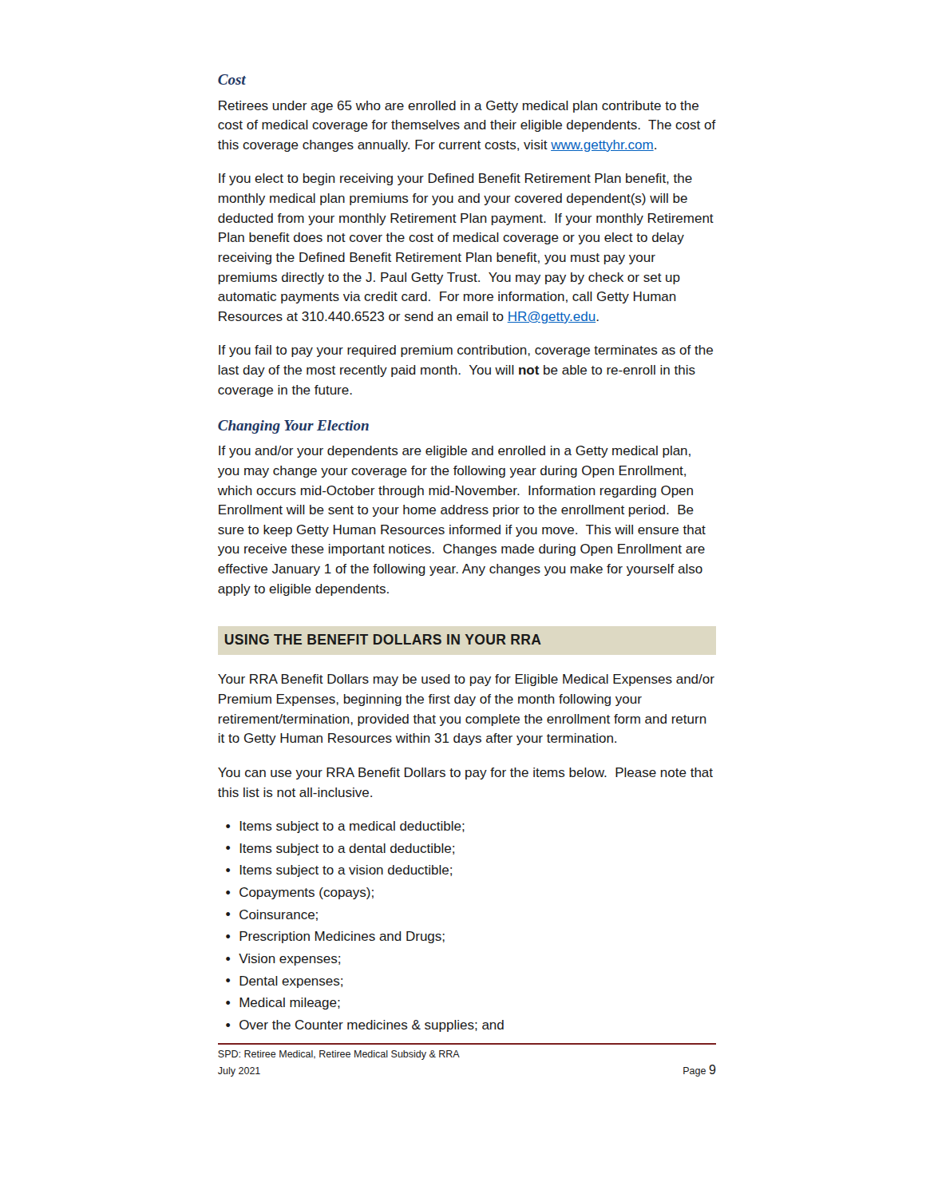Cost
Retirees under age 65 who are enrolled in a Getty medical plan contribute to the cost of medical coverage for themselves and their eligible dependents. The cost of this coverage changes annually. For current costs, visit www.gettyhr.com.
If you elect to begin receiving your Defined Benefit Retirement Plan benefit, the monthly medical plan premiums for you and your covered dependent(s) will be deducted from your monthly Retirement Plan payment. If your monthly Retirement Plan benefit does not cover the cost of medical coverage or you elect to delay receiving the Defined Benefit Retirement Plan benefit, you must pay your premiums directly to the J. Paul Getty Trust. You may pay by check or set up automatic payments via credit card. For more information, call Getty Human Resources at 310.440.6523 or send an email to HR@getty.edu.
If you fail to pay your required premium contribution, coverage terminates as of the last day of the most recently paid month. You will not be able to re-enroll in this coverage in the future.
Changing Your Election
If you and/or your dependents are eligible and enrolled in a Getty medical plan, you may change your coverage for the following year during Open Enrollment, which occurs mid-October through mid-November. Information regarding Open Enrollment will be sent to your home address prior to the enrollment period. Be sure to keep Getty Human Resources informed if you move. This will ensure that you receive these important notices. Changes made during Open Enrollment are effective January 1 of the following year. Any changes you make for yourself also apply to eligible dependents.
Using the Benefit Dollars in Your RRA
Your RRA Benefit Dollars may be used to pay for Eligible Medical Expenses and/or Premium Expenses, beginning the first day of the month following your retirement/termination, provided that you complete the enrollment form and return it to Getty Human Resources within 31 days after your termination.
You can use your RRA Benefit Dollars to pay for the items below. Please note that this list is not all-inclusive.
Items subject to a medical deductible;
Items subject to a dental deductible;
Items subject to a vision deductible;
Copayments (copays);
Coinsurance;
Prescription Medicines and Drugs;
Vision expenses;
Dental expenses;
Medical mileage;
Over the Counter medicines & supplies; and
SPD: Retiree Medical, Retiree Medical Subsidy & RRA
July 2021 Page 9